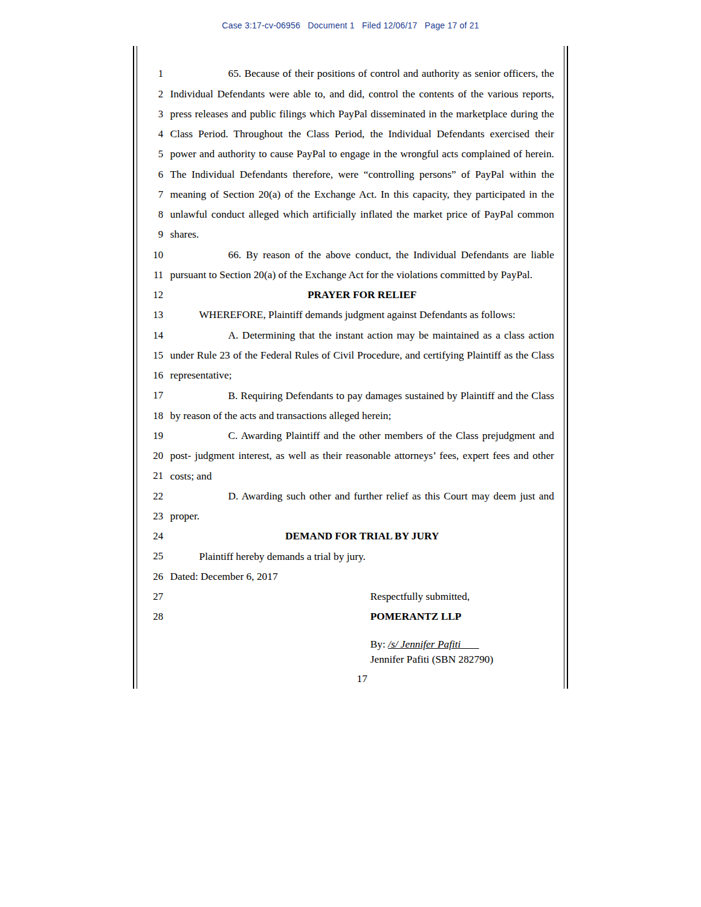Case 3:17-cv-06956 Document 1 Filed 12/06/17 Page 17 of 21
1
2
3
4
5
6
7
8
9
10
11
12
13
14
15
16
17
18
19
20
21
22
23
24
25
26
27
28
65. Because of their positions of control and authority as senior officers, the Individual Defendants were able to, and did, control the contents of the various reports, press releases and public filings which PayPal disseminated in the marketplace during the Class Period. Throughout the Class Period, the Individual Defendants exercised their power and authority to cause PayPal to engage in the wrongful acts complained of herein. The Individual Defendants therefore, were “controlling persons” of PayPal within the meaning of Section 20(a) of the Exchange Act. In this capacity, they participated in the unlawful conduct alleged which artificially inflated the market price of PayPal common shares.
66. By reason of the above conduct, the Individual Defendants are liable pursuant to Section 20(a) of the Exchange Act for the violations committed by PayPal.
PRAYER FOR RELIEF
WHEREFORE, Plaintiff demands judgment against Defendants as follows:
A. Determining that the instant action may be maintained as a class action under Rule 23 of the Federal Rules of Civil Procedure, and certifying Plaintiff as the Class representative;
B. Requiring Defendants to pay damages sustained by Plaintiff and the Class by reason of the acts and transactions alleged herein;
C. Awarding Plaintiff and the other members of the Class prejudgment and post- judgment interest, as well as their reasonable attorneys’ fees, expert fees and other costs; and
D. Awarding such other and further relief as this Court may deem just and proper.
DEMAND FOR TRIAL BY JURY
Plaintiff hereby demands a trial by jury.
Dated: December 6, 2017
Respectfully submitted,
POMERANTZ LLP
By: /s/ Jennifer Pafiti
Jennifer Pafiti (SBN 282790)
17